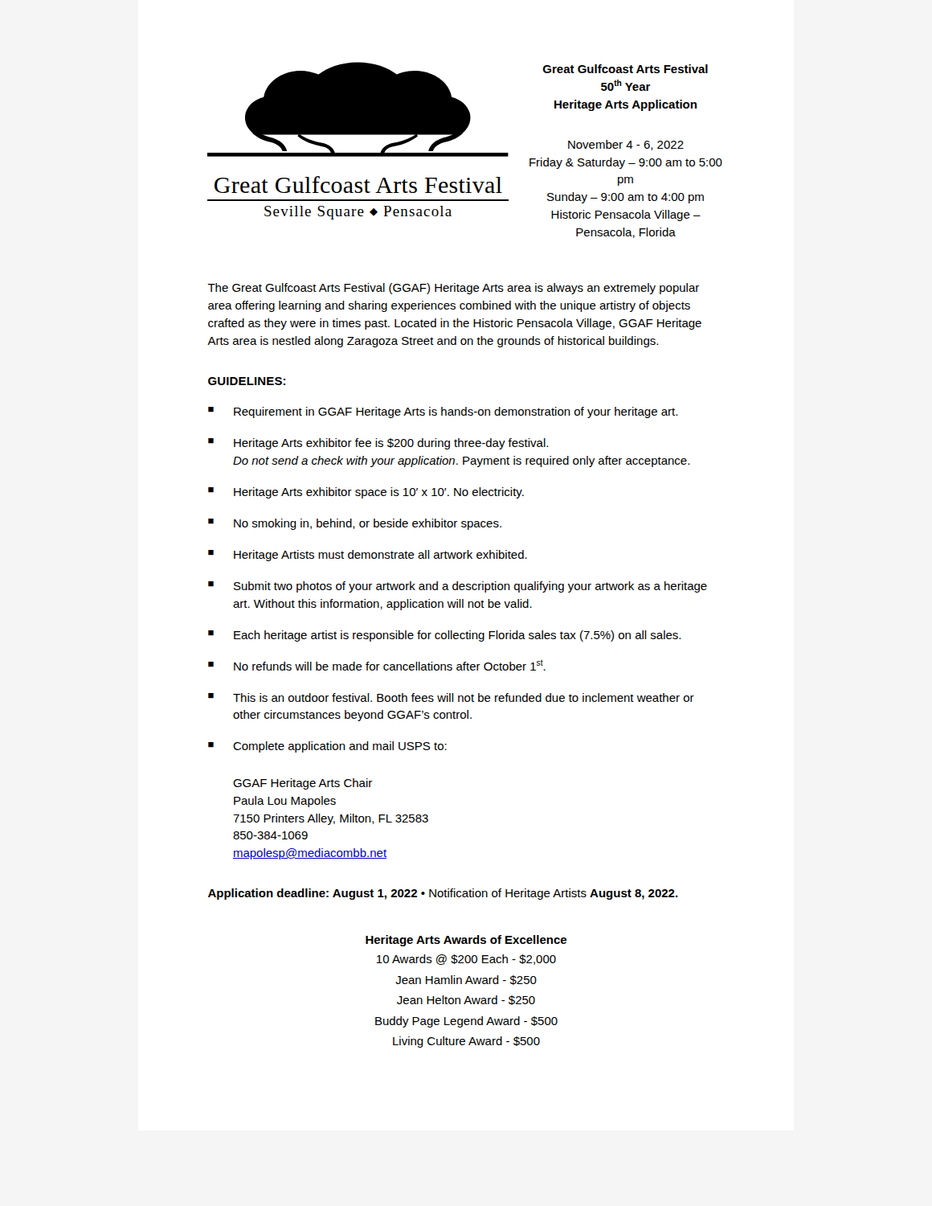Great Gulfcoast Arts Festival
Seville Square ◆ Pensacola
Great Gulfcoast Arts Festival
50th Year
Heritage Arts Application
November 4 - 6, 2022
Friday & Saturday – 9:00 am to 5:00 pm
Sunday – 9:00 am to 4:00 pm
Historic Pensacola Village – Pensacola, Florida
The Great Gulfcoast Arts Festival (GGAF) Heritage Arts area is always an extremely popular area offering learning and sharing experiences combined with the unique artistry of objects crafted as they were in times past. Located in the Historic Pensacola Village, GGAF Heritage Arts area is nestled along Zaragoza Street and on the grounds of historical buildings.
GUIDELINES:
Requirement in GGAF Heritage Arts is hands-on demonstration of your heritage art.
Heritage Arts exhibitor fee is $200 during three-day festival.
Do not send a check with your application. Payment is required only after acceptance.
Heritage Arts exhibitor space is 10′ x 10′. No electricity.
No smoking in, behind, or beside exhibitor spaces.
Heritage Artists must demonstrate all artwork exhibited.
Submit two photos of your artwork and a description qualifying your artwork as a heritage art. Without this information, application will not be valid.
Each heritage artist is responsible for collecting Florida sales tax (7.5%) on all sales.
No refunds will be made for cancellations after October 1st.
This is an outdoor festival. Booth fees will not be refunded due to inclement weather or other circumstances beyond GGAF’s control.
Complete application and mail USPS to:
GGAF Heritage Arts Chair
Paula Lou Mapoles
7150 Printers Alley, Milton, FL 32583
850-384-1069
mapolesp@mediacombb.net
Application deadline: August 1, 2022 • Notification of Heritage Artists August 8, 2022.
Heritage Arts Awards of Excellence
10 Awards @ $200 Each - $2,000
Jean Hamlin Award - $250
Jean Helton Award - $250
Buddy Page Legend Award - $500
Living Culture Award - $500